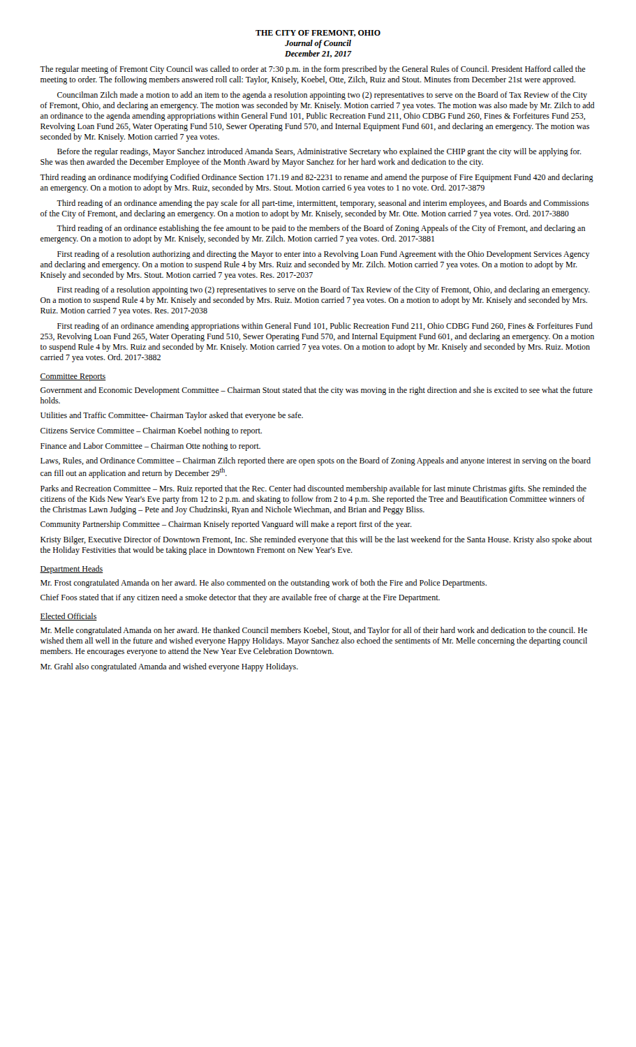The City of Fremont, Ohio
Journal of Council
December 21, 2017
The regular meeting of Fremont City Council was called to order at 7:30 p.m. in the form prescribed by the General Rules of Council. President Hafford called the meeting to order. The following members answered roll call: Taylor, Knisely, Koebel, Otte, Zilch, Ruiz and Stout. Minutes from December 21st were approved.
Councilman Zilch made a motion to add an item to the agenda a resolution appointing two (2) representatives to serve on the Board of Tax Review of the City of Fremont, Ohio, and declaring an emergency. The motion was seconded by Mr. Knisely. Motion carried 7 yea votes. The motion was also made by Mr. Zilch to add an ordinance to the agenda amending appropriations within General Fund 101, Public Recreation Fund 211, Ohio CDBG Fund 260, Fines & Forfeitures Fund 253, Revolving Loan Fund 265, Water Operating Fund 510, Sewer Operating Fund 570, and Internal Equipment Fund 601, and declaring an emergency. The motion was seconded by Mr. Knisely. Motion carried 7 yea votes.
Before the regular readings, Mayor Sanchez introduced Amanda Sears, Administrative Secretary who explained the CHIP grant the city will be applying for. She was then awarded the December Employee of the Month Award by Mayor Sanchez for her hard work and dedication to the city.
Third reading an ordinance modifying Codified Ordinance Section 171.19 and 82-2231 to rename and amend the purpose of Fire Equipment Fund 420 and declaring an emergency. On a motion to adopt by Mrs. Ruiz, seconded by Mrs. Stout. Motion carried 6 yea votes to 1 no vote. Ord. 2017-3879
Third reading of an ordinance amending the pay scale for all part-time, intermittent, temporary, seasonal and interim employees, and Boards and Commissions of the City of Fremont, and declaring an emergency. On a motion to adopt by Mr. Knisely, seconded by Mr. Otte. Motion carried 7 yea votes. Ord. 2017-3880
Third reading of an ordinance establishing the fee amount to be paid to the members of the Board of Zoning Appeals of the City of Fremont, and declaring an emergency. On a motion to adopt by Mr. Knisely, seconded by Mr. Zilch. Motion carried 7 yea votes. Ord. 2017-3881
First reading of a resolution authorizing and directing the Mayor to enter into a Revolving Loan Fund Agreement with the Ohio Development Services Agency and declaring and emergency. On a motion to suspend Rule 4 by Mrs. Ruiz and seconded by Mr. Zilch. Motion carried 7 yea votes. On a motion to adopt by Mr. Knisely and seconded by Mrs. Stout. Motion carried 7 yea votes. Res. 2017-2037
First reading of a resolution appointing two (2) representatives to serve on the Board of Tax Review of the City of Fremont, Ohio, and declaring an emergency. On a motion to suspend Rule 4 by Mr. Knisely and seconded by Mrs. Ruiz. Motion carried 7 yea votes. On a motion to adopt by Mr. Knisely and seconded by Mrs. Ruiz. Motion carried 7 yea votes. Res. 2017-2038
First reading of an ordinance amending appropriations within General Fund 101, Public Recreation Fund 211, Ohio CDBG Fund 260, Fines & Forfeitures Fund 253, Revolving Loan Fund 265, Water Operating Fund 510, Sewer Operating Fund 570, and Internal Equipment Fund 601, and declaring an emergency. On a motion to suspend Rule 4 by Mrs. Ruiz and seconded by Mr. Knisely. Motion carried 7 yea votes. On a motion to adopt by Mr. Knisely and seconded by Mrs. Ruiz. Motion carried 7 yea votes. Ord. 2017-3882
Committee Reports
Government and Economic Development Committee – Chairman Stout stated that the city was moving in the right direction and she is excited to see what the future holds.
Utilities and Traffic Committee- Chairman Taylor asked that everyone be safe.
Citizens Service Committee – Chairman Koebel nothing to report.
Finance and Labor Committee – Chairman Otte nothing to report.
Laws, Rules, and Ordinance Committee – Chairman Zilch reported there are open spots on the Board of Zoning Appeals and anyone interest in serving on the board can fill out an application and return by December 29th.
Parks and Recreation Committee – Mrs. Ruiz reported that the Rec. Center had discounted membership available for last minute Christmas gifts. She reminded the citizens of the Kids New Year's Eve party from 12 to 2 p.m. and skating to follow from 2 to 4 p.m. She reported the Tree and Beautification Committee winners of the Christmas Lawn Judging – Pete and Joy Chudzinski, Ryan and Nichole Wiechman, and Brian and Peggy Bliss.
Community Partnership Committee – Chairman Knisely reported Vanguard will make a report first of the year.
Kristy Bilger, Executive Director of Downtown Fremont, Inc. She reminded everyone that this will be the last weekend for the Santa House. Kristy also spoke about the Holiday Festivities that would be taking place in Downtown Fremont on New Year's Eve.
Department Heads
Mr. Frost congratulated Amanda on her award. He also commented on the outstanding work of both the Fire and Police Departments.
Chief Foos stated that if any citizen need a smoke detector that they are available free of charge at the Fire Department.
Elected Officials
Mr. Melle congratulated Amanda on her award. He thanked Council members Koebel, Stout, and Taylor for all of their hard work and dedication to the council. He wished them all well in the future and wished everyone Happy Holidays. Mayor Sanchez also echoed the sentiments of Mr. Melle concerning the departing council members. He encourages everyone to attend the New Year Eve Celebration Downtown.
Mr. Grahl also congratulated Amanda and wished everyone Happy Holidays.